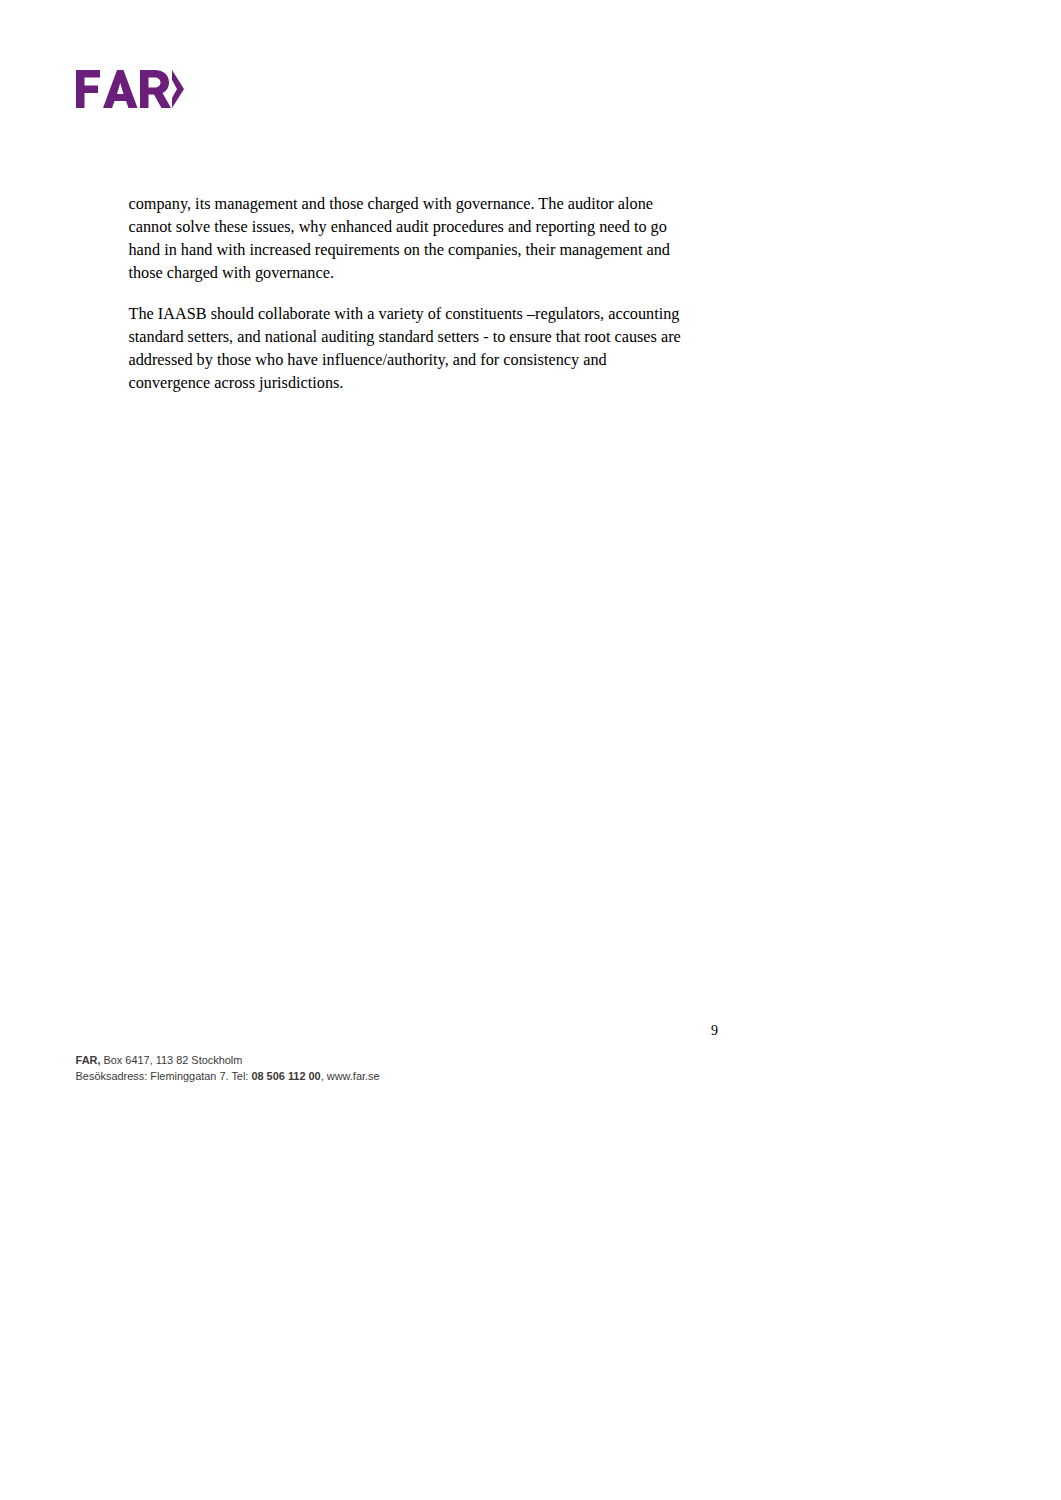company, its management and those charged with governance. The auditor alone cannot solve these issues, why enhanced audit procedures and reporting need to go hand in hand with increased requirements on the companies, their management and those charged with governance.
The IAASB should collaborate with a variety of constituents –regulators, accounting standard setters, and national auditing standard setters - to ensure that root causes are addressed by those who have influence/authority, and for consistency and convergence across jurisdictions.
9
FAR, Box 6417, 113 82 Stockholm
Besöksadress: Fleminggatan 7. Tel: 08 506 112 00, www.far.se